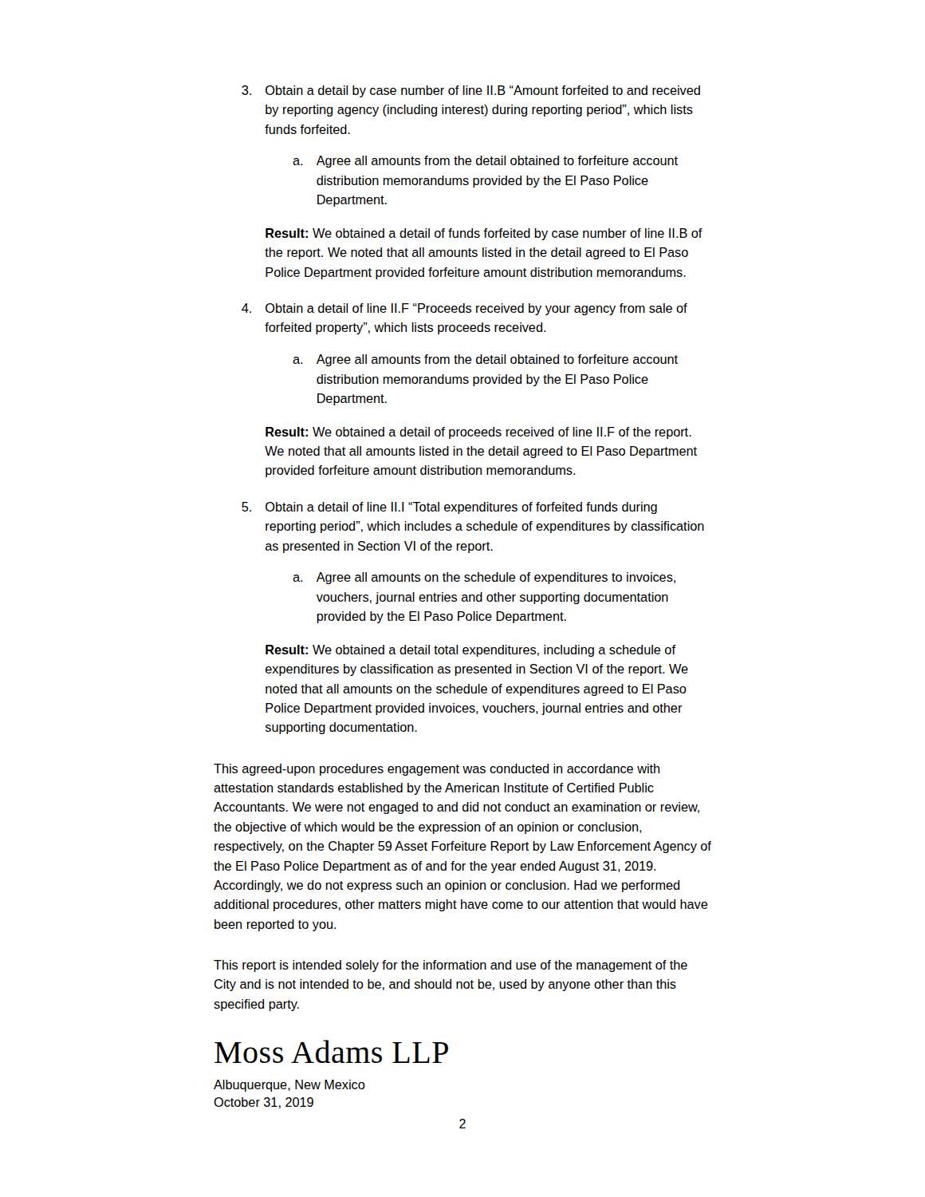Obtain a detail by case number of line II.B “Amount forfeited to and received by reporting agency (including interest) during reporting period”, which lists funds forfeited.
Agree all amounts from the detail obtained to forfeiture account distribution memorandums provided by the El Paso Police Department.
Result: We obtained a detail of funds forfeited by case number of line II.B of the report. We noted that all amounts listed in the detail agreed to El Paso Police Department provided forfeiture amount distribution memorandums.
Obtain a detail of line II.F “Proceeds received by your agency from sale of forfeited property”, which lists proceeds received.
Agree all amounts from the detail obtained to forfeiture account distribution memorandums provided by the El Paso Police Department.
Result: We obtained a detail of proceeds received of line II.F of the report. We noted that all amounts listed in the detail agreed to El Paso Department provided forfeiture amount distribution memorandums.
Obtain a detail of line II.I “Total expenditures of forfeited funds during reporting period”, which includes a schedule of expenditures by classification as presented in Section VI of the report.
Agree all amounts on the schedule of expenditures to invoices, vouchers, journal entries and other supporting documentation provided by the El Paso Police Department.
Result: We obtained a detail total expenditures, including a schedule of expenditures by classification as presented in Section VI of the report. We noted that all amounts on the schedule of expenditures agreed to El Paso Police Department provided invoices, vouchers, journal entries and other supporting documentation.
This agreed-upon procedures engagement was conducted in accordance with attestation standards established by the American Institute of Certified Public Accountants. We were not engaged to and did not conduct an examination or review, the objective of which would be the expression of an opinion or conclusion, respectively, on the Chapter 59 Asset Forfeiture Report by Law Enforcement Agency of the El Paso Police Department as of and for the year ended August 31, 2019. Accordingly, we do not express such an opinion or conclusion. Had we performed additional procedures, other matters might have come to our attention that would have been reported to you.
This report is intended solely for the information and use of the management of the City and is not intended to be, and should not be, used by anyone other than this specified party.
Moss Adams LLP
Albuquerque, New Mexico
October 31, 2019
2